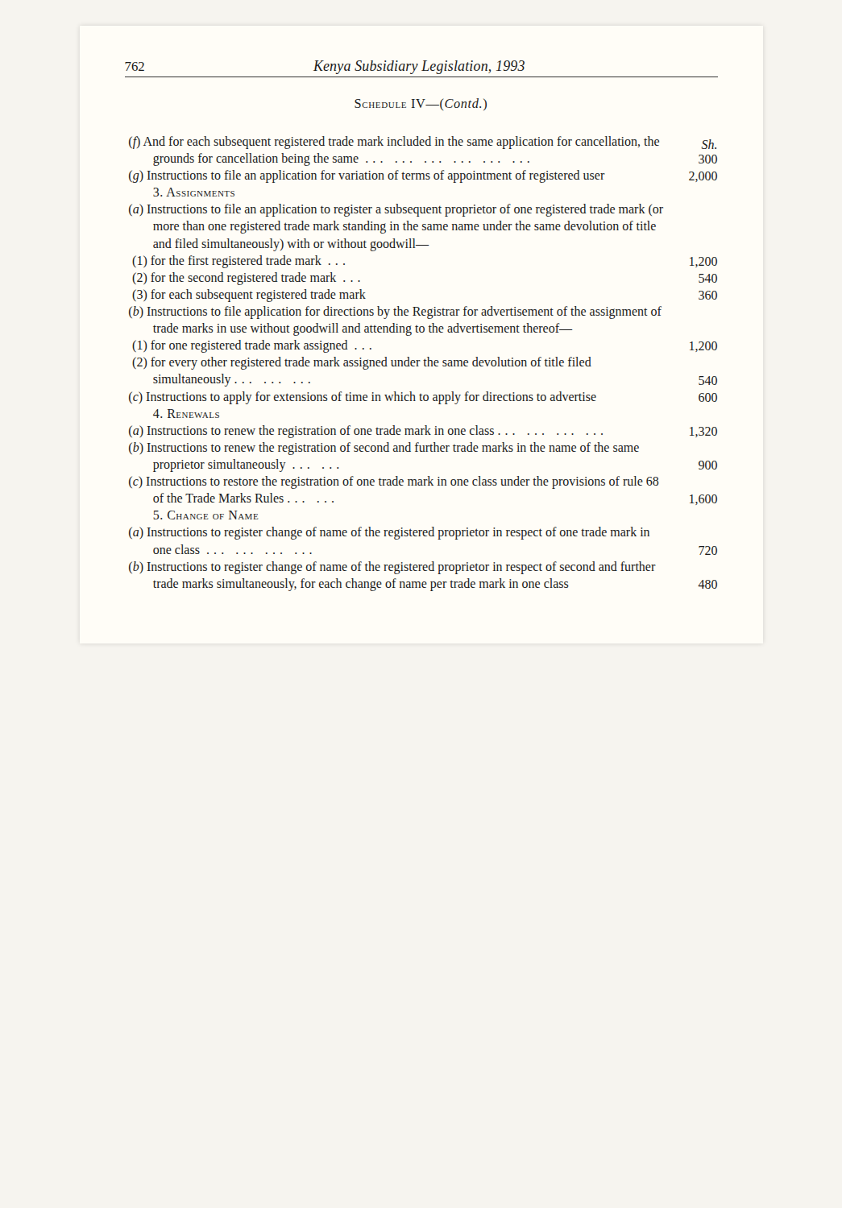762
Kenya Subsidiary Legislation, 1993
Schedule IV—(Contd.)
| ( f ) And for each subsequent registered trade mark included in the same application for cancel­lation, the grounds for cancellation being the same ... ... ... ... ... ... | Sh. 300 |
| ( g ) Instructions to file an application for variation of terms of appointment of registered user | 2,000 |
| 3. Assignments |
| ( a ) Instructions to file an application to register a subsequent proprietor of one registered trade mark (or more than one registered trade mark standing in the same name under the same devolution of title and filed simultaneously) with or without goodwill— | |
| (1) for the first registered trade mark ... | 1,200 |
| (2) for the second registered trade mark ... | 540 |
| (3) for each subsequent registered trade mark | 360 |
| ( b ) Instructions to file application for directions by the Registrar for advertisement of the assign­ment of trade marks in use without goodwill and attending to the advertisement thereof— | |
| (1) for one registered trade mark assigned ... | 1,200 |
| (2) for every other registered trade mark assigned under the same devolution of title filed simultaneously ... ... ... | 540 |
| ( c ) Instructions to apply for extensions of time in which to apply for directions to advertise | 600 |
| 4. Renewals |
| ( a ) Instructions to renew the registration of one trade mark in one class ... ... ... ... | 1,320 |
| ( b ) Instructions to renew the registration of second and further trade marks in the name of the same proprietor simultaneously ... ... | 900 |
| ( c ) Instructions to restore the registration of one trade mark in one class under the provisions of rule 68 of the Trade Marks Rules ... ... | 1,600 |
| 5. Change of Name |
| ( a ) Instructions to register change of name of the registered proprietor in respect of one trade mark in one class ... ... ... ... | 720 |
| ( b ) Instructions to register change of name of the registered proprietor in respect of second and further trade marks simultaneously, for each change of name per trade mark in one class | 480 |